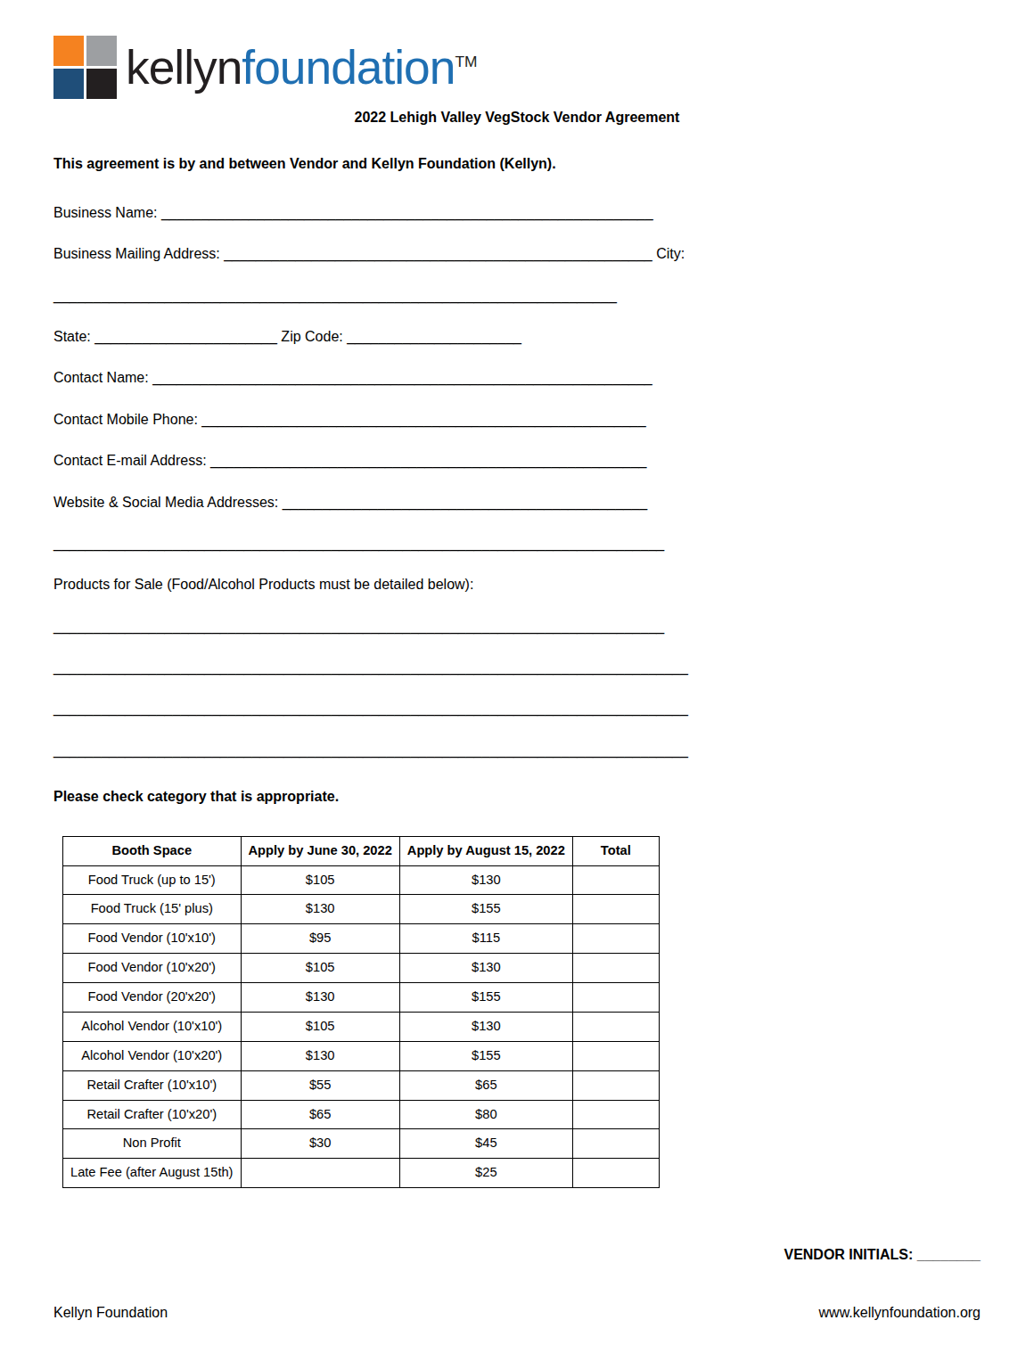kellyn foundation TM
2022 Lehigh Valley VegStock Vendor Agreement
This agreement is by and between Vendor and Kellyn Foundation (Kellyn).
Business Name: ______________________________________________________________
Business Mailing Address: ______________________________________________________ City:
_______________________________________________________________________
State: _______________________ Zip Code: ______________________
Contact Name: _______________________________________________________________
Contact Mobile Phone: ________________________________________________________
Contact E-mail Address: _______________________________________________________
Website & Social Media Addresses: ______________________________________________
_____________________________________________________________________________
Products for Sale (Food/Alcohol Products must be detailed below):
_____________________________________________________________________________
________________________________________________________________________________
________________________________________________________________________________
________________________________________________________________________________
Please check category that is appropriate.
| Booth Space | Apply by June 30, 2022 | Apply by August 15, 2022 | Total |
| --- | --- | --- | --- |
| Food Truck (up to 15') | $105 | $130 | |
| Food Truck (15' plus) | $130 | $155 | |
| Food Vendor (10'x10') | $95 | $115 | |
| Food Vendor (10'x20') | $105 | $130 | |
| Food Vendor (20'x20') | $130 | $155 | |
| Alcohol Vendor (10'x10') | $105 | $130 | |
| Alcohol Vendor (10'x20') | $130 | $155 | |
| Retail Crafter (10'x10') | $55 | $65 | |
| Retail Crafter (10'x20') | $65 | $80 | |
| Non Profit | $30 | $45 | |
| Late Fee (after August 15th) | | $25 | |
VENDOR INITIALS: ________
Kellyn Foundation
www.kellynfoundation.org